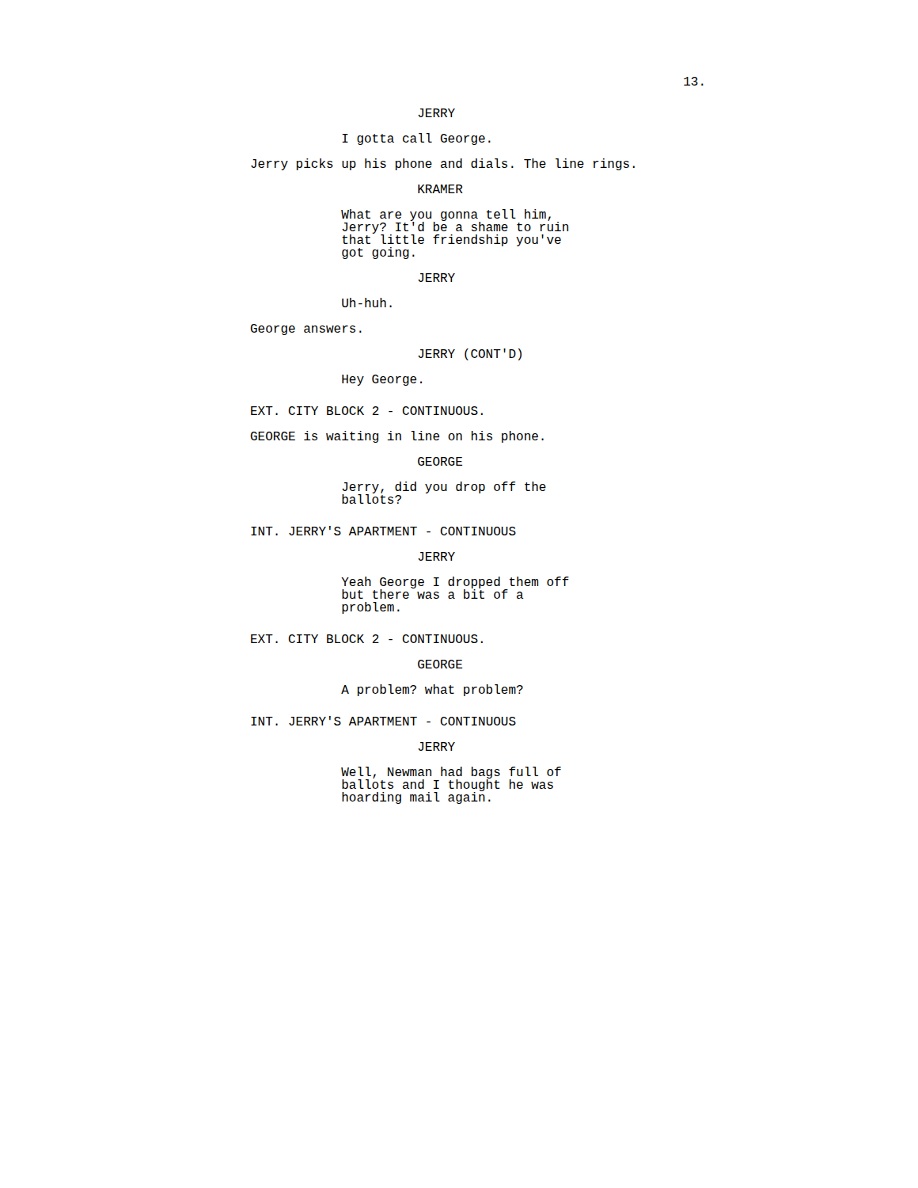13.
Jerry
I gotta call George.
Jerry picks up his phone and dials. The line rings.
Kramer
What are you gonna tell him, Jerry? It'd be a shame to ruin that little friendship you've got going.
Jerry
Uh-huh.
George answers.
Jerry (CONT'D)
Hey George.
EXT. CITY BLOCK 2 - CONTINUOUS.
GEORGE is waiting in line on his phone.
George
Jerry, did you drop off the ballots?
INT. JERRY'S APARTMENT - CONTINUOUS
Jerry
Yeah George I dropped them off but there was a bit of a problem.
EXT. CITY BLOCK 2 - CONTINUOUS.
George
A problem? what problem?
INT. JERRY'S APARTMENT - CONTINUOUS
Jerry
Well, Newman had bags full of ballots and I thought he was hoarding mail again.